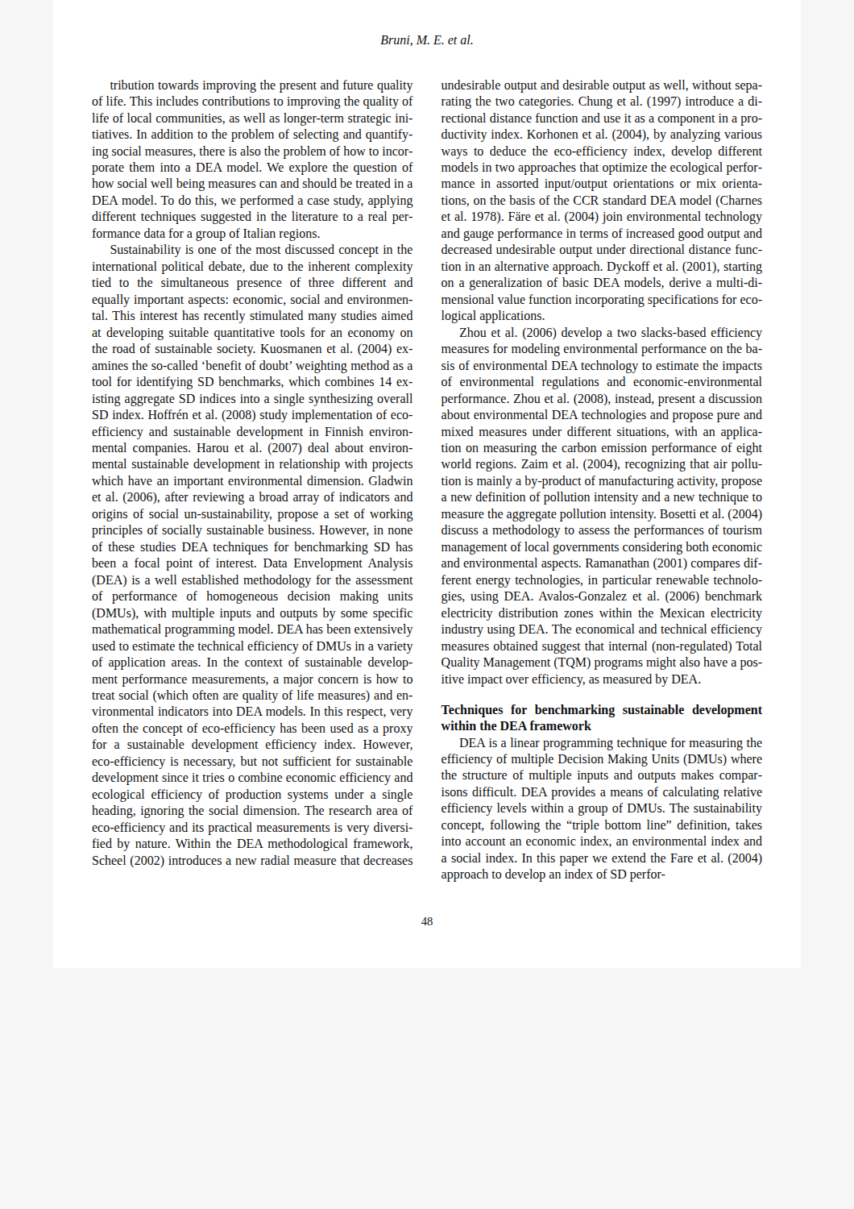Bruni, M. E. et al.
tribution towards improving the present and future quality of life. This includes contributions to improving the quality of life of local communities, as well as longer-term strategic initiatives. In addition to the problem of selecting and quantifying social measures, there is also the problem of how to incorporate them into a DEA model. We explore the question of how social well being measures can and should be treated in a DEA model. To do this, we performed a case study, applying different techniques suggested in the literature to a real performance data for a group of Italian regions.
Sustainability is one of the most discussed concept in the international political debate, due to the inherent complexity tied to the simultaneous presence of three different and equally important aspects: economic, social and environmental. This interest has recently stimulated many studies aimed at developing suitable quantitative tools for an economy on the road of sustainable society. Kuosmanen et al. (2004) examines the so-called ‘benefit of doubt’ weighting method as a tool for identifying SD benchmarks, which combines 14 existing aggregate SD indices into a single synthesizing overall SD index. Hoffrén et al. (2008) study implementation of eco-efficiency and sustainable development in Finnish environmental companies. Harou et al. (2007) deal about environmental sustainable development in relationship with projects which have an important environmental dimension. Gladwin et al. (2006), after reviewing a broad array of indicators and origins of social un-sustainability, propose a set of working principles of socially sustainable business. However, in none of these studies DEA techniques for benchmarking SD has been a focal point of interest. Data Envelopment Analysis (DEA) is a well established methodology for the assessment of performance of homogeneous decision making units (DMUs), with multiple inputs and outputs by some specific mathematical programming model. DEA has been extensively used to estimate the technical efficiency of DMUs in a variety of application areas. In the context of sustainable development performance measurements, a major concern is how to treat social (which often are quality of life measures) and environmental indicators into DEA models. In this respect, very often the concept of eco-efficiency has been used as a proxy for a sustainable development efficiency index. However, eco-efficiency is necessary, but not sufficient for sustainable development since it tries o combine economic efficiency and ecological efficiency of production systems under a single heading, ignoring the social dimension. The research area of eco-efficiency and its practical measurements is very diversified by nature. Within the DEA methodological framework, Scheel (2002) introduces a new radial measure that decreases undesirable output and desirable output as well, without separating the two categories. Chung et al. (1997) introduce a directional distance function and use it as a component in a productivity index. Korhonen et al. (2004), by analyzing various ways to deduce the eco-efficiency index, develop different models in two approaches that optimize the ecological performance in assorted input/output orientations or mix orientations, on the basis of the CCR standard DEA model (Charnes et al. 1978). Färe et al. (2004) join environmental technology and gauge performance in terms of increased good output and decreased undesirable output under directional distance function in an alternative approach. Dyckoff et al. (2001), starting on a generalization of basic DEA models, derive a multi-dimensional value function incorporating specifications for ecological applications.
Zhou et al. (2006) develop a two slacks-based efficiency measures for modeling environmental performance on the basis of environmental DEA technology to estimate the impacts of environmental regulations and economic-environmental performance. Zhou et al. (2008), instead, present a discussion about environmental DEA technologies and propose pure and mixed measures under different situations, with an application on measuring the carbon emission performance of eight world regions. Zaim et al. (2004), recognizing that air pollution is mainly a by-product of manufacturing activity, propose a new definition of pollution intensity and a new technique to measure the aggregate pollution intensity. Bosetti et al. (2004) discuss a methodology to assess the performances of tourism management of local governments considering both economic and environmental aspects. Ramanathan (2001) compares different energy technologies, in particular renewable technologies, using DEA. Avalos-Gonzalez et al. (2006) benchmark electricity distribution zones within the Mexican electricity industry using DEA. The economical and technical efficiency measures obtained suggest that internal (non-regulated) Total Quality Management (TQM) programs might also have a positive impact over efficiency, as measured by DEA.
Techniques for benchmarking sustainable development within the DEA framework
DEA is a linear programming technique for measuring the efficiency of multiple Decision Making Units (DMUs) where the structure of multiple inputs and outputs makes comparisons difficult. DEA provides a means of calculating relative efficiency levels within a group of DMUs. The sustainability concept, following the “triple bottom line” definition, takes into account an economic index, an environmental index and a social index. In this paper we extend the Fare et al. (2004) approach to develop an index of SD perfor-
48